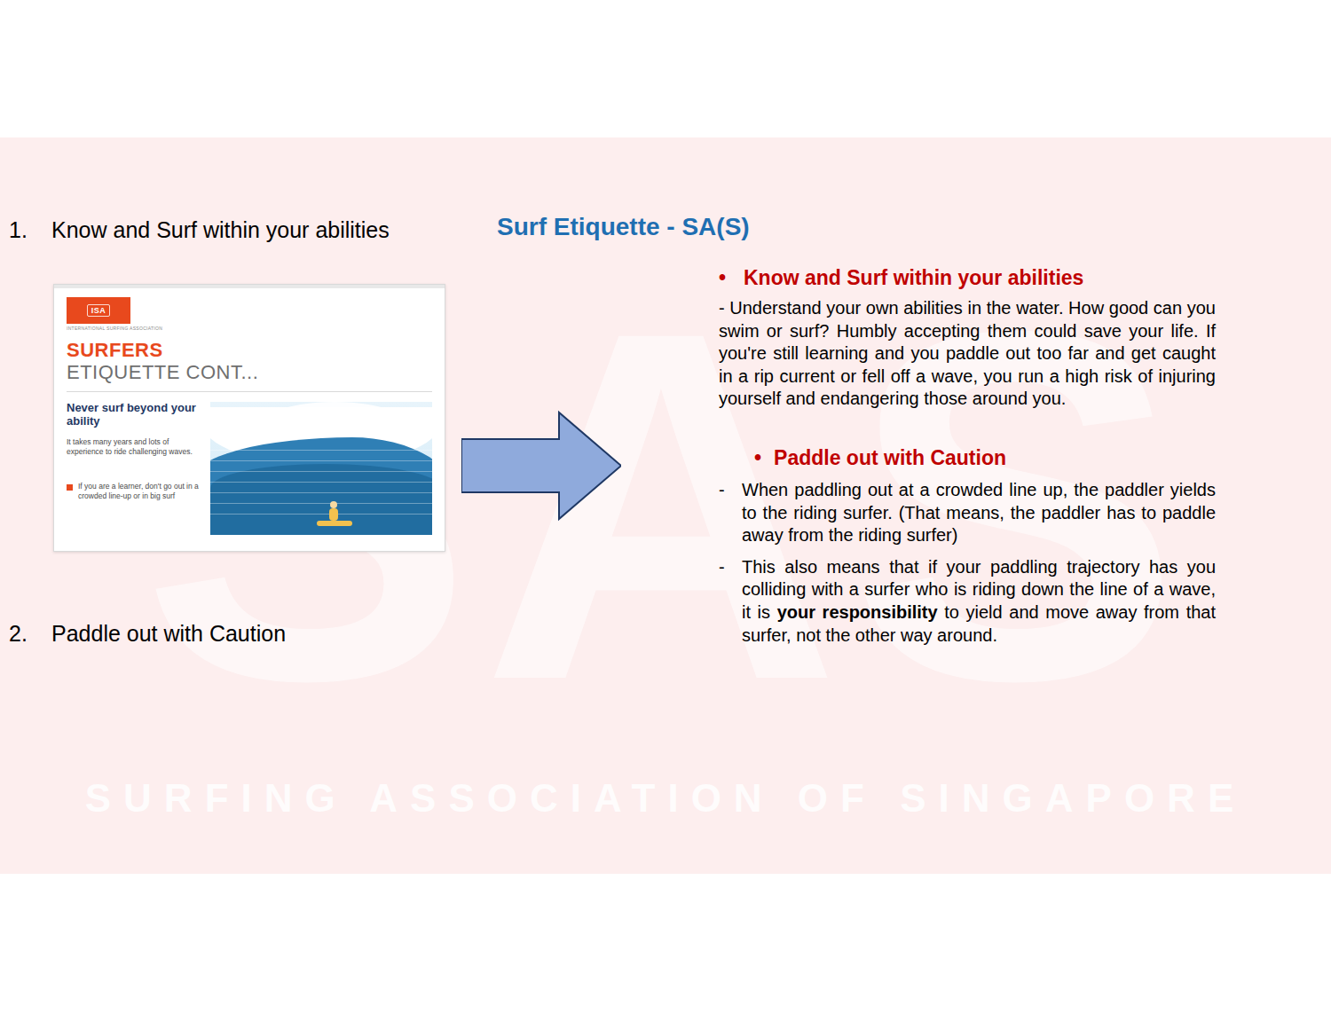SAS
SURFING ASSOCIATION OF SINGAPORE
1.
Know and Surf within your abilities
ISA
INTERNATIONAL SURFING ASSOCIATION
SURFERS
ETIQUETTE CONT...
Never surf beyond your ability
It takes many years and lots of experience to ride challenging waves.
If you are a learner, don't go out in a crowded line-up or in big surf
2.
Paddle out with Caution
Surf Etiquette - SA(S)
•
Know and Surf within your abilities
- Understand your own abilities in the water. How good can you swim or surf? Humbly accepting them could save your life. If you're still learning and you paddle out too far and get caught in a rip current or fell off a wave, you run a high risk of injuring yourself and endangering those around you.
•
Paddle out with Caution
-
When paddling out at a crowded line up, the paddler yields to the riding surfer. (That means, the paddler has to paddle away from the riding surfer)
-
This also means that if your paddling trajectory has you colliding with a surfer who is riding down the line of a wave, it is your responsibility to yield and move away from that surfer, not the other way around.